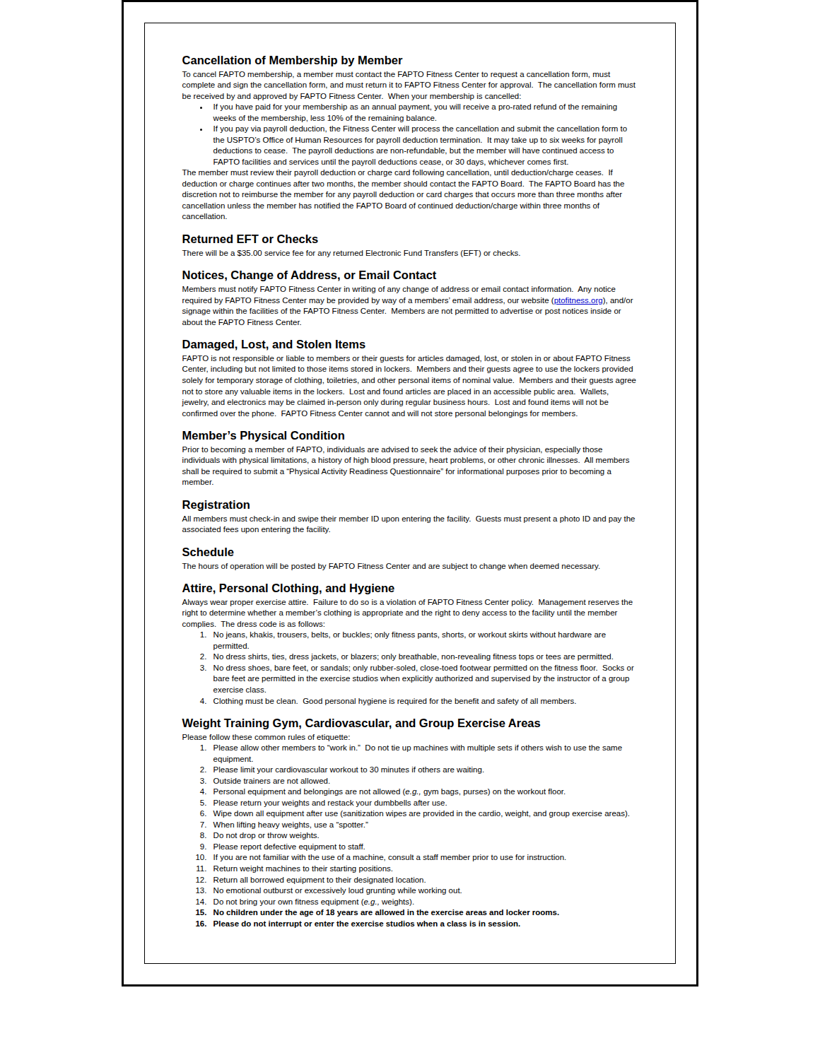Cancellation of Membership by Member
To cancel FAPTO membership, a member must contact the FAPTO Fitness Center to request a cancellation form, must complete and sign the cancellation form, and must return it to FAPTO Fitness Center for approval. The cancellation form must be received by and approved by FAPTO Fitness Center. When your membership is cancelled:
If you have paid for your membership as an annual payment, you will receive a pro-rated refund of the remaining weeks of the membership, less 10% of the remaining balance.
If you pay via payroll deduction, the Fitness Center will process the cancellation and submit the cancellation form to the USPTO’s Office of Human Resources for payroll deduction termination. It may take up to six weeks for payroll deductions to cease. The payroll deductions are non-refundable, but the member will have continued access to FAPTO facilities and services until the payroll deductions cease, or 30 days, whichever comes first.
The member must review their payroll deduction or charge card following cancellation, until deduction/charge ceases. If deduction or charge continues after two months, the member should contact the FAPTO Board. The FAPTO Board has the discretion not to reimburse the member for any payroll deduction or card charges that occurs more than three months after cancellation unless the member has notified the FAPTO Board of continued deduction/charge within three months of cancellation.
Returned EFT or Checks
There will be a $35.00 service fee for any returned Electronic Fund Transfers (EFT) or checks.
Notices, Change of Address, or Email Contact
Members must notify FAPTO Fitness Center in writing of any change of address or email contact information. Any notice required by FAPTO Fitness Center may be provided by way of a members’ email address, our website (ptofitness.org), and/or signage within the facilities of the FAPTO Fitness Center. Members are not permitted to advertise or post notices inside or about the FAPTO Fitness Center.
Damaged, Lost, and Stolen Items
FAPTO is not responsible or liable to members or their guests for articles damaged, lost, or stolen in or about FAPTO Fitness Center, including but not limited to those items stored in lockers. Members and their guests agree to use the lockers provided solely for temporary storage of clothing, toiletries, and other personal items of nominal value. Members and their guests agree not to store any valuable items in the lockers. Lost and found articles are placed in an accessible public area. Wallets, jewelry, and electronics may be claimed in-person only during regular business hours. Lost and found items will not be confirmed over the phone. FAPTO Fitness Center cannot and will not store personal belongings for members.
Member’s Physical Condition
Prior to becoming a member of FAPTO, individuals are advised to seek the advice of their physician, especially those individuals with physical limitations, a history of high blood pressure, heart problems, or other chronic illnesses. All members shall be required to submit a “Physical Activity Readiness Questionnaire” for informational purposes prior to becoming a member.
Registration
All members must check-in and swipe their member ID upon entering the facility. Guests must present a photo ID and pay the associated fees upon entering the facility.
Schedule
The hours of operation will be posted by FAPTO Fitness Center and are subject to change when deemed necessary.
Attire, Personal Clothing, and Hygiene
Always wear proper exercise attire. Failure to do so is a violation of FAPTO Fitness Center policy. Management reserves the right to determine whether a member’s clothing is appropriate and the right to deny access to the facility until the member complies. The dress code is as follows:
No jeans, khakis, trousers, belts, or buckles; only fitness pants, shorts, or workout skirts without hardware are permitted.
No dress shirts, ties, dress jackets, or blazers; only breathable, non-revealing fitness tops or tees are permitted.
No dress shoes, bare feet, or sandals; only rubber-soled, close-toed footwear permitted on the fitness floor. Socks or bare feet are permitted in the exercise studios when explicitly authorized and supervised by the instructor of a group exercise class.
Clothing must be clean. Good personal hygiene is required for the benefit and safety of all members.
Weight Training Gym, Cardiovascular, and Group Exercise Areas
Please follow these common rules of etiquette:
Please allow other members to “work in.” Do not tie up machines with multiple sets if others wish to use the same equipment.
Please limit your cardiovascular workout to 30 minutes if others are waiting.
Outside trainers are not allowed.
Personal equipment and belongings are not allowed (e.g., gym bags, purses) on the workout floor.
Please return your weights and restack your dumbbells after use.
Wipe down all equipment after use (sanitization wipes are provided in the cardio, weight, and group exercise areas).
When lifting heavy weights, use a “spotter.”
Do not drop or throw weights.
Please report defective equipment to staff.
If you are not familiar with the use of a machine, consult a staff member prior to use for instruction.
Return weight machines to their starting positions.
Return all borrowed equipment to their designated location.
No emotional outburst or excessively loud grunting while working out.
Do not bring your own fitness equipment (e.g., weights).
No children under the age of 18 years are allowed in the exercise areas and locker rooms.
Please do not interrupt or enter the exercise studios when a class is in session.